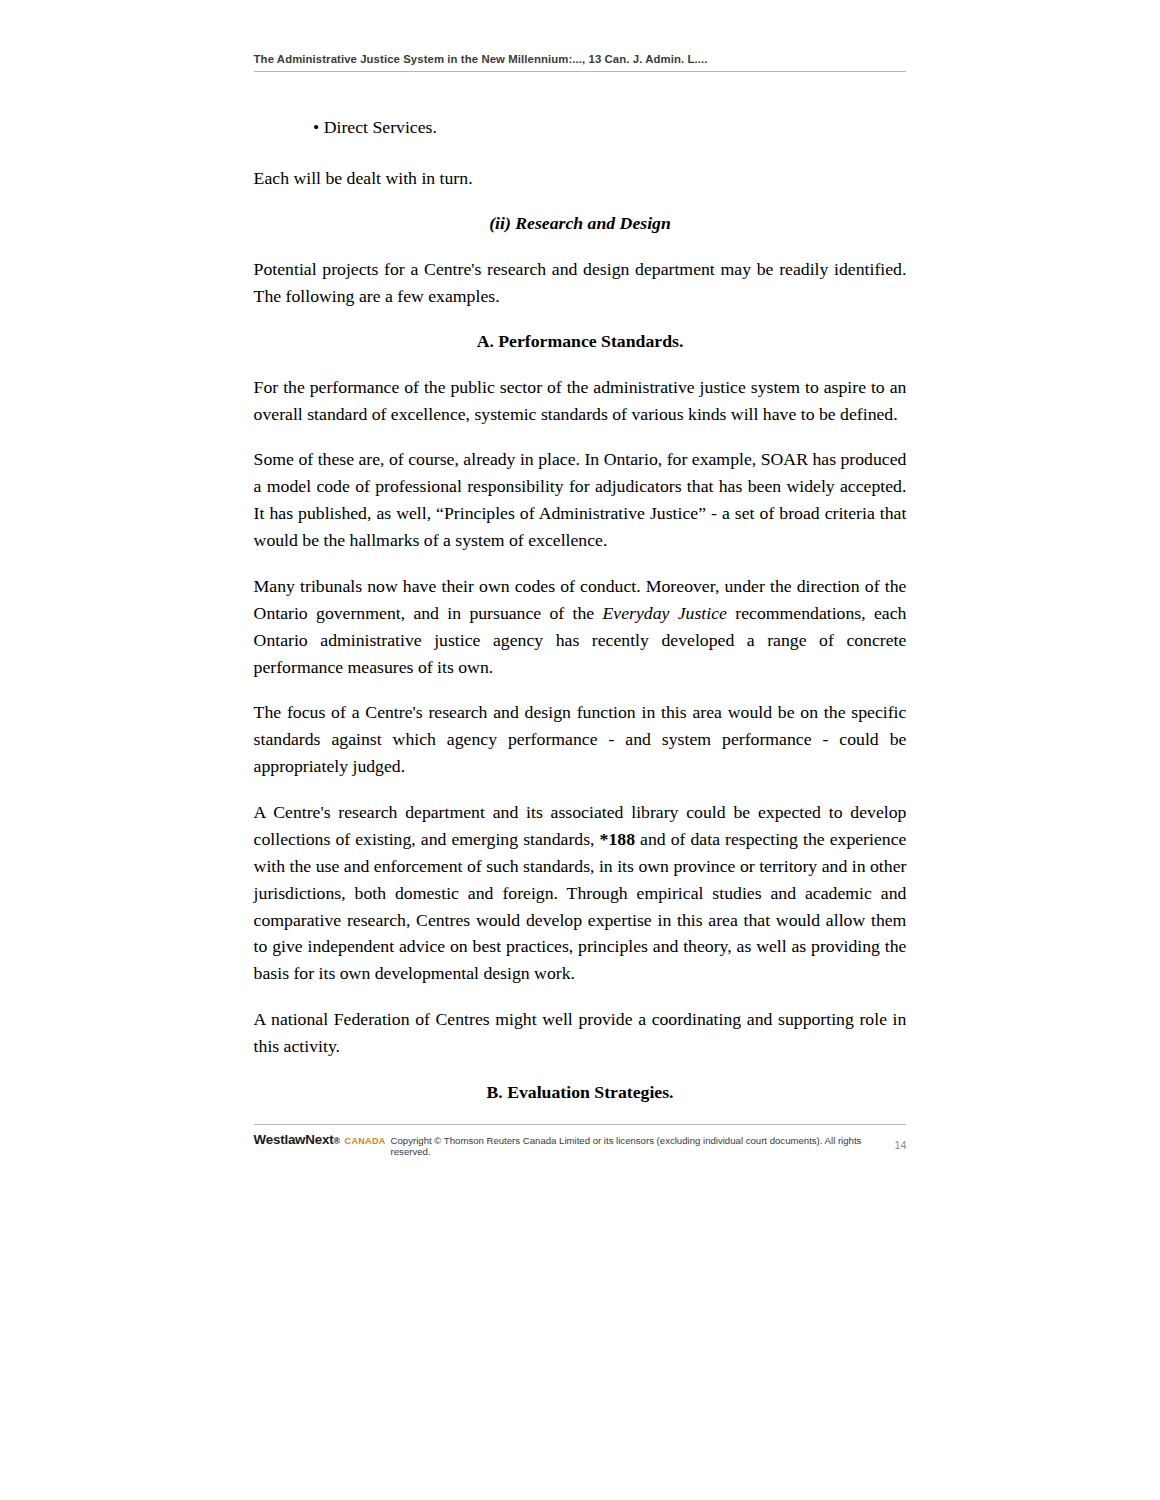The Administrative Justice System in the New Millennium:..., 13 Can. J. Admin. L....
• Direct Services.
Each will be dealt with in turn.
(ii) Research and Design
Potential projects for a Centre's research and design department may be readily identified. The following are a few examples.
A. Performance Standards.
For the performance of the public sector of the administrative justice system to aspire to an overall standard of excellence, systemic standards of various kinds will have to be defined.
Some of these are, of course, already in place. In Ontario, for example, SOAR has produced a model code of professional responsibility for adjudicators that has been widely accepted. It has published, as well, “Principles of Administrative Justice” - a set of broad criteria that would be the hallmarks of a system of excellence.
Many tribunals now have their own codes of conduct. Moreover, under the direction of the Ontario government, and in pursuance of the Everyday Justice recommendations, each Ontario administrative justice agency has recently developed a range of concrete performance measures of its own.
The focus of a Centre's research and design function in this area would be on the specific standards against which agency performance - and system performance - could be appropriately judged.
A Centre's research department and its associated library could be expected to develop collections of existing, and emerging standards, *188 and of data respecting the experience with the use and enforcement of such standards, in its own province or territory and in other jurisdictions, both domestic and foreign. Through empirical studies and academic and comparative research, Centres would develop expertise in this area that would allow them to give independent advice on best practices, principles and theory, as well as providing the basis for its own developmental design work.
A national Federation of Centres might well provide a coordinating and supporting role in this activity.
B. Evaluation Strategies.
WestlawNext® CANADA Copyright © Thomson Reuters Canada Limited or its licensors (excluding individual court documents). All rights reserved.
14